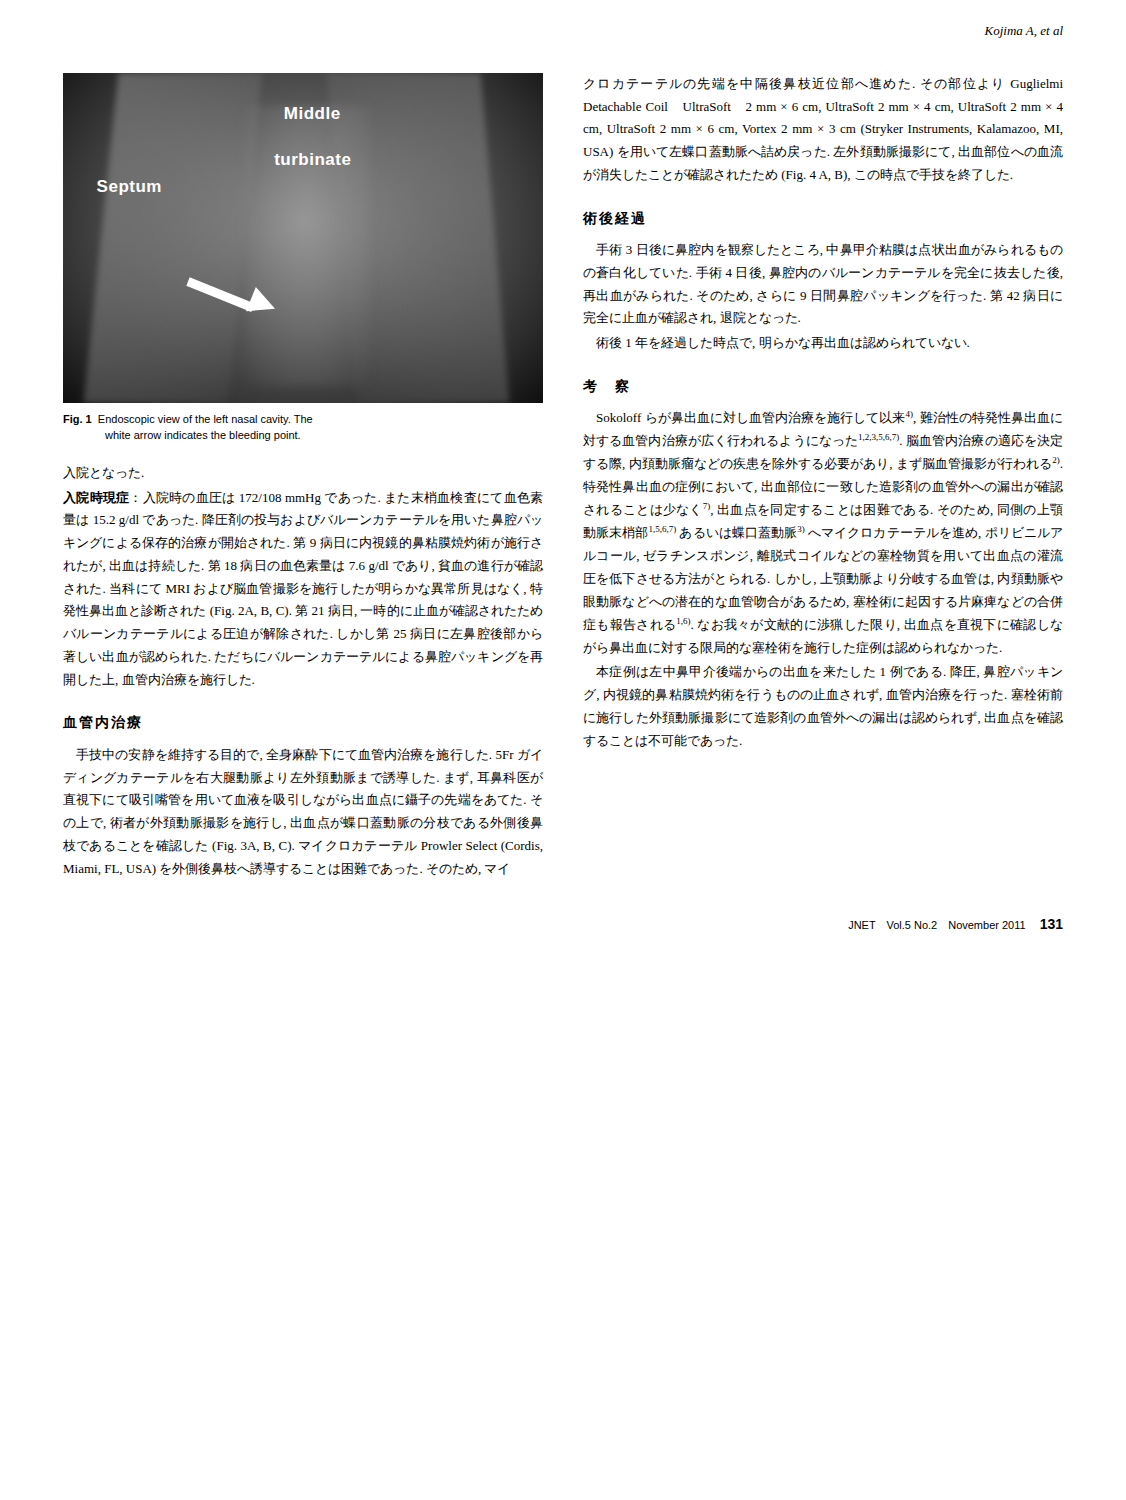Kojima A, et al
Septum
Middle
turbinate
Fig. 1 Endoscopic view of the left nasal cavity. The white arrow indicates the bleeding point.
入院となった.
入院時現症：入院時の血圧は 172/108 mmHg であった. また末梢血検査にて血色素量は 15.2 g/dl であった. 降圧剤の投与およびバルーンカテーテルを用いた鼻腔パッキングによる保存的治療が開始された. 第 9 病日に内視鏡的鼻粘膜焼灼術が施行されたが, 出血は持続した. 第 18 病日の血色素量は 7.6 g/dl であり, 貧血の進行が確認された. 当科にて MRI および脳血管撮影を施行したが明らかな異常所見はなく, 特発性鼻出血と診断された (Fig. 2A, B, C). 第 21 病日, 一時的に止血が確認されたためバルーンカテーテルによる圧迫が解除された. しかし第 25 病日に左鼻腔後部から著しい出血が認められた. ただちにバルーンカテーテルによる鼻腔パッキングを再開した上, 血管内治療を施行した.
血管内治療
手技中の安静を維持する目的で, 全身麻酔下にて血管内治療を施行した. 5Fr ガイディングカテーテルを右大腿動脈より左外頚動脈まで誘導した. まず, 耳鼻科医が直視下にて吸引嘴管を用いて血液を吸引しながら出血点に鑷子の先端をあてた. その上で, 術者が外頚動脈撮影を施行し, 出血点が蝶口蓋動脈の分枝である外側後鼻枝であることを確認した (Fig. 3A, B, C). マイクロカテーテル Prowler Select (Cordis, Miami, FL, USA) を外側後鼻枝へ誘導することは困難であった. そのため, マイ
クロカテーテルの先端を中隔後鼻枝近位部へ進めた. その部位より Guglielmi Detachable Coil　UltraSoft　2 mm × 6 cm, UltraSoft 2 mm × 4 cm, UltraSoft 2 mm × 4 cm, UltraSoft 2 mm × 6 cm, Vortex 2 mm × 3 cm (Stryker Instruments, Kalamazoo, MI, USA) を用いて左蝶口蓋動脈へ詰め戻った. 左外頚動脈撮影にて, 出血部位への血流が消失したことが確認されたため (Fig. 4 A, B), この時点で手技を終了した.
術後経過
手術 3 日後に鼻腔内を観察したところ, 中鼻甲介粘膜は点状出血がみられるものの蒼白化していた. 手術 4 日後, 鼻腔内のバルーンカテーテルを完全に抜去した後, 再出血がみられた. そのため, さらに 9 日間鼻腔パッキングを行った. 第 42 病日に完全に止血が確認され, 退院となった.
術後 1 年を経過した時点で, 明らかな再出血は認められていない.
考　察
Sokoloff らが鼻出血に対し血管内治療を施行して以来4), 難治性の特発性鼻出血に対する血管内治療が広く行われるようになった1,2,3,5,6,7). 脳血管内治療の適応を決定する際, 内頚動脈瘤などの疾患を除外する必要があり, まず脳血管撮影が行われる2). 特発性鼻出血の症例において, 出血部位に一致した造影剤の血管外への漏出が確認されることは少なく7), 出血点を同定することは困難である. そのため, 同側の上顎動脈末梢部1,5,6,7) あるいは蝶口蓋動脈3) へマイクロカテーテルを進め, ポリビニルアルコール, ゼラチンスポンジ, 離脱式コイルなどの塞栓物質を用いて出血点の灌流圧を低下させる方法がとられる. しかし, 上顎動脈より分岐する血管は, 内頚動脈や眼動脈などへの潜在的な血管吻合があるため, 塞栓術に起因する片麻痺などの合併症も報告される1,6). なお我々が文献的に渉猟した限り, 出血点を直視下に確認しながら鼻出血に対する限局的な塞栓術を施行した症例は認められなかった.
本症例は左中鼻甲介後端からの出血を来たした 1 例である. 降圧, 鼻腔パッキング, 内視鏡的鼻粘膜焼灼術を行うものの止血されず, 血管内治療を行った. 塞栓術前に施行した外頚動脈撮影にて造影剤の血管外への漏出は認められず, 出血点を確認することは不可能であった.
JNET　Vol.5 No.2　November 2011131